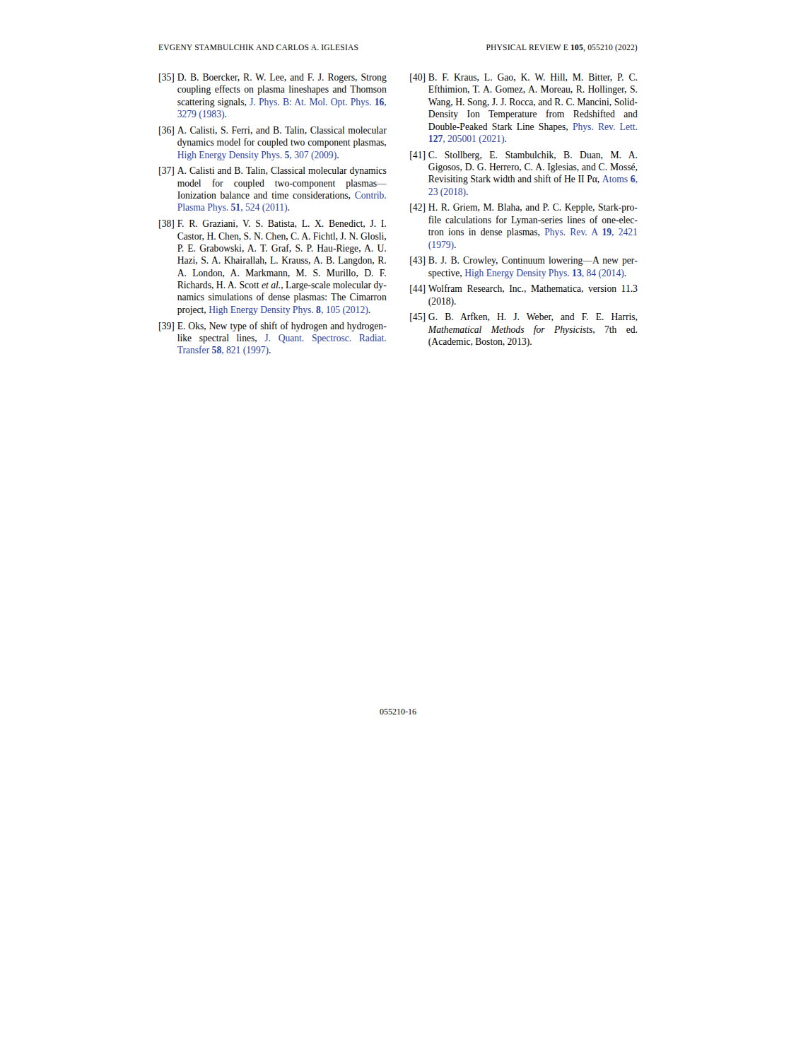Evgeny Stambulchik and Carlos A. Iglesias
Physical Review E 105, 055210 (2022)
[35] D. B. Boercker, R. W. Lee, and F. J. Rogers, Strong coupling effects on plasma lineshapes and Thomson scattering signals, J. Phys. B: At. Mol. Opt. Phys. 16, 3279 (1983).
[36] A. Calisti, S. Ferri, and B. Talin, Classical molecular dynamics model for coupled two component plasmas, High Energy Density Phys. 5, 307 (2009).
[37] A. Calisti and B. Talin, Classical molecular dynamics model for coupled two-component plasmas—Ionization balance and time considerations, Contrib. Plasma Phys. 51, 524 (2011).
[38] F. R. Graziani, V. S. Batista, L. X. Benedict, J. I. Castor, H. Chen, S. N. Chen, C. A. Fichtl, J. N. Glosli, P. E. Grabowski, A. T. Graf, S. P. Hau-Riege, A. U. Hazi, S. A. Khairallah, L. Krauss, A. B. Langdon, R. A. London, A. Markmann, M. S. Murillo, D. F. Richards, H. A. Scott et al., Large-scale molecular dynamics simulations of dense plasmas: The Cimarron project, High Energy Density Phys. 8, 105 (2012).
[39] E. Oks, New type of shift of hydrogen and hydrogenlike spectral lines, J. Quant. Spectrosc. Radiat. Transfer 58, 821 (1997).
[40] B. F. Kraus, L. Gao, K. W. Hill, M. Bitter, P. C. Efthimion, T. A. Gomez, A. Moreau, R. Hollinger, S. Wang, H. Song, J. J. Rocca, and R. C. Mancini, Solid-Density Ion Temperature from Redshifted and Double-Peaked Stark Line Shapes, Phys. Rev. Lett. 127, 205001 (2021).
[41] C. Stollberg, E. Stambulchik, B. Duan, M. A. Gigosos, D. G. Herrero, C. A. Iglesias, and C. Mossé, Revisiting Stark width and shift of He II Pα, Atoms 6, 23 (2018).
[42] H. R. Griem, M. Blaha, and P. C. Kepple, Stark-profile calculations for Lyman-series lines of one-electron ions in dense plasmas, Phys. Rev. A 19, 2421 (1979).
[43] B. J. B. Crowley, Continuum lowering—A new perspective, High Energy Density Phys. 13, 84 (2014).
[44] Wolfram Research, Inc., Mathematica, version 11.3 (2018).
[45] G. B. Arfken, H. J. Weber, and F. E. Harris, Mathematical Methods for Physicists, 7th ed. (Academic, Boston, 2013).
055210-16